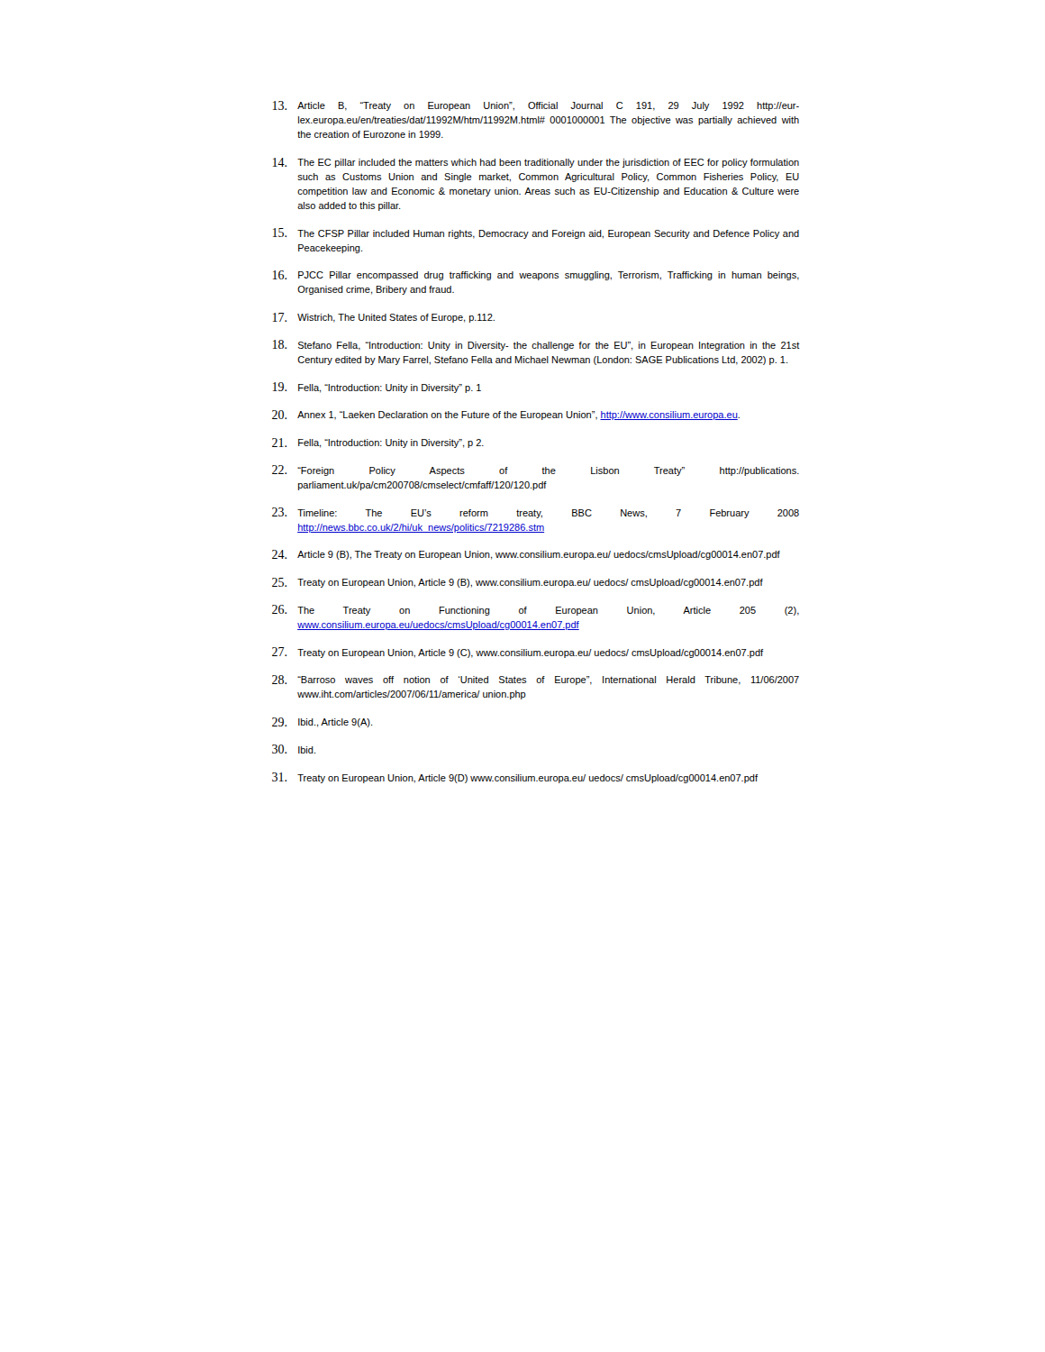13. Article B, “Treaty on European Union”, Official Journal C 191, 29 July 1992 http://eur- lex.europa.eu/en/treaties/dat/11992M/htm/11992M.html# 0001000001 The objective was partially achieved with the creation of Eurozone in 1999.
14. The EC pillar included the matters which had been traditionally under the jurisdiction of EEC for policy formulation such as Customs Union and Single market, Common Agricultural Policy, Common Fisheries Policy, EU competition law and Economic & monetary union. Areas such as EU-Citizenship and Education & Culture were also added to this pillar.
15. The CFSP Pillar included Human rights, Democracy and Foreign aid, European Security and Defence Policy and Peacekeeping.
16. PJCC Pillar encompassed drug trafficking and weapons smuggling, Terrorism, Trafficking in human beings, Organised crime, Bribery and fraud.
17. Wistrich, The United States of Europe, p.112.
18. Stefano Fella, “Introduction: Unity in Diversity- the challenge for the EU”, in European Integration in the 21st Century edited by Mary Farrel, Stefano Fella and Michael Newman (London: SAGE Publications Ltd, 2002) p. 1.
19. Fella, “Introduction: Unity in Diversity” p. 1
20. Annex 1, “Laeken Declaration on the Future of the European Union”, http://www.consilium.europa.eu.
21. Fella, “Introduction: Unity in Diversity”, p 2.
22. “Foreign Policy Aspects of the Lisbon Treaty” http://publications. parliament.uk/pa/cm200708/cmselect/cmfaff/120/120.pdf
23. Timeline: The EU’s reform treaty, BBC News, 7 February 2008 http://news.bbc.co.uk/2/hi/uk_news/politics/7219286.stm
24. Article 9 (B), The Treaty on European Union, www.consilium.europa.eu/ uedocs/cmsUpload/cg00014.en07.pdf
25. Treaty on European Union, Article 9 (B), www.consilium.europa.eu/ uedocs/ cmsUpload/cg00014.en07.pdf
26. The Treaty on Functioning of European Union, Article 205 (2), www.consilium.europa.eu/uedocs/cmsUpload/cg00014.en07.pdf
27. Treaty on European Union, Article 9 (C), www.consilium.europa.eu/ uedocs/ cmsUpload/cg00014.en07.pdf
28. “Barroso waves off notion of ‘United States of Europe”, International Herald Tribune, 11/06/2007 www.iht.com/articles/2007/06/11/america/ union.php
29. Ibid., Article 9(A).
30. Ibid.
31. Treaty on European Union, Article 9(D) www.consilium.europa.eu/ uedocs/ cmsUpload/cg00014.en07.pdf